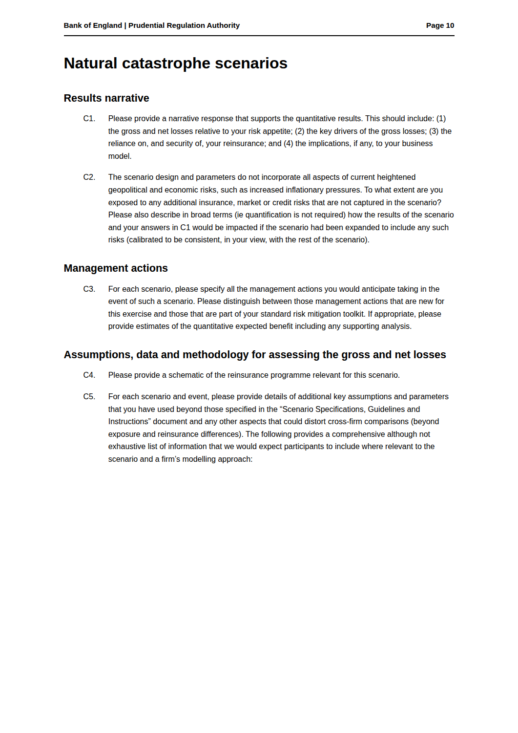Bank of England | Prudential Regulation Authority Page 10
Natural catastrophe scenarios
Results narrative
C1. Please provide a narrative response that supports the quantitative results. This should include: (1) the gross and net losses relative to your risk appetite; (2) the key drivers of the gross losses; (3) the reliance on, and security of, your reinsurance; and (4) the implications, if any, to your business model.
C2. The scenario design and parameters do not incorporate all aspects of current heightened geopolitical and economic risks, such as increased inflationary pressures. To what extent are you exposed to any additional insurance, market or credit risks that are not captured in the scenario? Please also describe in broad terms (ie quantification is not required) how the results of the scenario and your answers in C1 would be impacted if the scenario had been expanded to include any such risks (calibrated to be consistent, in your view, with the rest of the scenario).
Management actions
C3. For each scenario, please specify all the management actions you would anticipate taking in the event of such a scenario. Please distinguish between those management actions that are new for this exercise and those that are part of your standard risk mitigation toolkit. If appropriate, please provide estimates of the quantitative expected benefit including any supporting analysis.
Assumptions, data and methodology for assessing the gross and net losses
C4. Please provide a schematic of the reinsurance programme relevant for this scenario.
C5. For each scenario and event, please provide details of additional key assumptions and parameters that you have used beyond those specified in the “Scenario Specifications, Guidelines and Instructions” document and any other aspects that could distort cross-firm comparisons (beyond exposure and reinsurance differences). The following provides a comprehensive although not exhaustive list of information that we would expect participants to include where relevant to the scenario and a firm’s modelling approach: